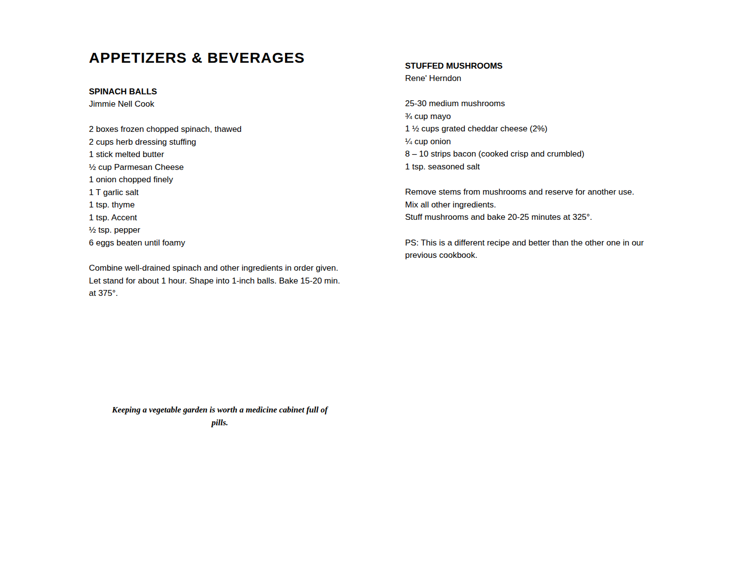APPETIZERS & BEVERAGES
SPINACH BALLS
Jimmie Nell Cook
2 boxes frozen chopped spinach, thawed
2 cups herb dressing stuffing
1 stick melted butter
½ cup Parmesan Cheese
1 onion chopped finely
1 T garlic salt
1 tsp. thyme
1 tsp. Accent
½ tsp. pepper
6 eggs beaten until foamy
Combine well-drained spinach and other ingredients in order given. Let stand for about 1 hour. Shape into 1-inch balls. Bake 15-20 min. at 375°.
Keeping a vegetable garden is worth a medicine cabinet full of pills.
STUFFED MUSHROOMS
Rene' Herndon
25-30 medium mushrooms
¾ cup mayo
1 ½ cups grated cheddar cheese (2%)
¼ cup onion
8 – 10 strips bacon (cooked crisp and crumbled)
1 tsp. seasoned salt
Remove stems from mushrooms and reserve for another use.
Mix all other ingredients.
Stuff mushrooms and bake 20-25 minutes at 325°.
PS: This is a different recipe and better than the other one in our previous cookbook.